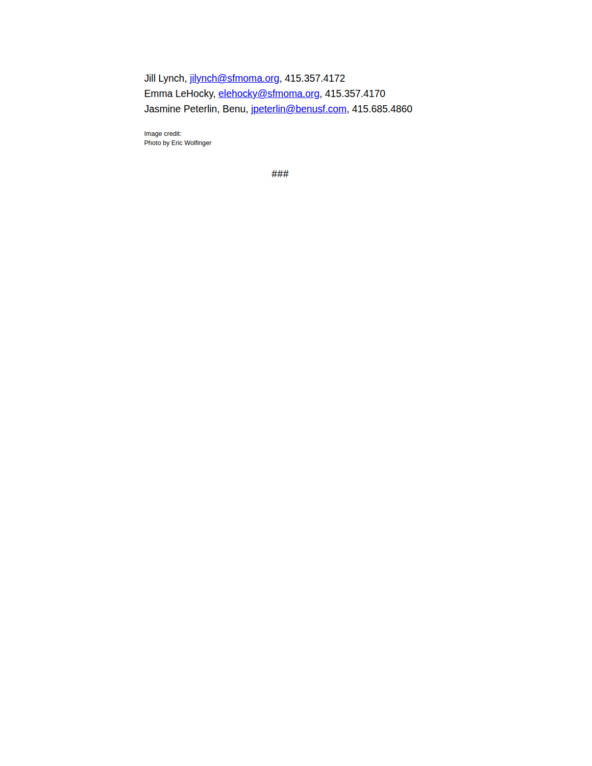Jill Lynch, jilynch@sfmoma.org, 415.357.4172
Emma LeHocky, elehocky@sfmoma.org, 415.357.4170
Jasmine Peterlin, Benu, jpeterlin@benusf.com, 415.685.4860
Image credit:
Photo by Eric Wolfinger
###